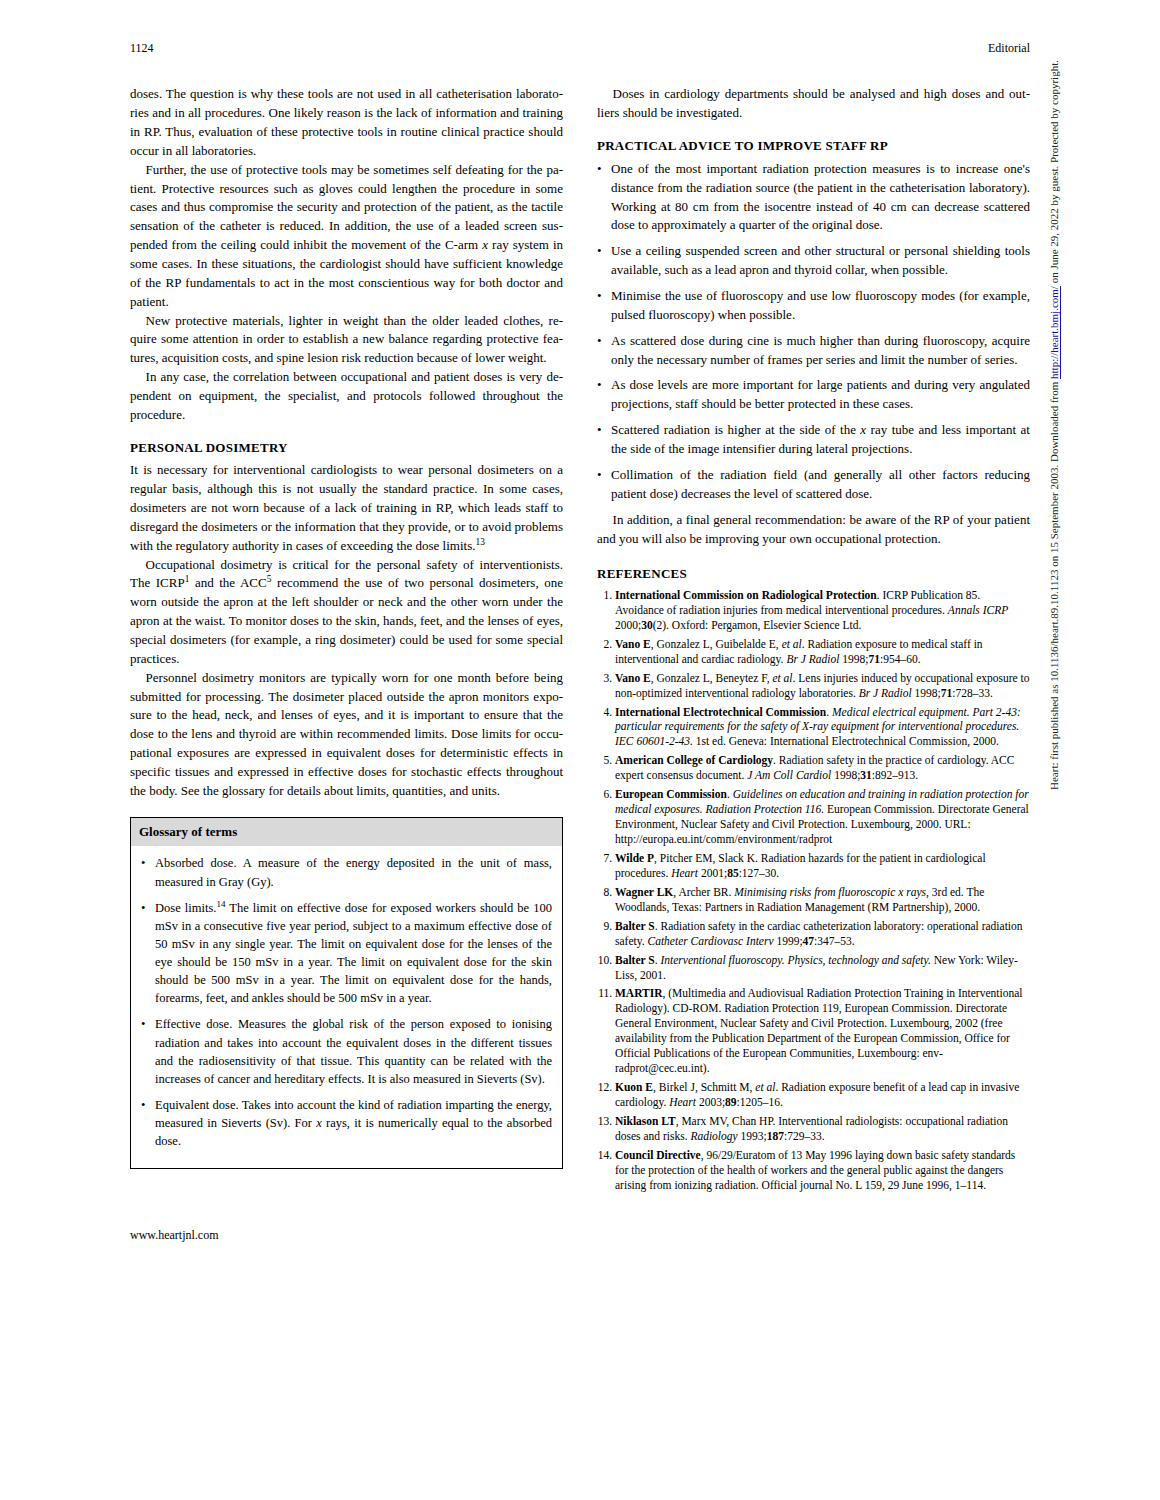Heart: first published as 10.1136/heart.89.10.1123 on 15 September 2003. Downloaded from http://heart.bmj.com/ on June 29, 2022 by guest. Protected by copyright.
1124 Editorial
doses. The question is why these tools are not used in all catheterisation laboratories and in all procedures. One likely reason is the lack of information and training in RP. Thus, evaluation of these protective tools in routine clinical practice should occur in all laboratories.
Further, the use of protective tools may be sometimes self defeating for the patient. Protective resources such as gloves could lengthen the procedure in some cases and thus compromise the security and protection of the patient, as the tactile sensation of the catheter is reduced. In addition, the use of a leaded screen suspended from the ceiling could inhibit the movement of the C-arm x ray system in some cases. In these situations, the cardiologist should have sufficient knowledge of the RP fundamentals to act in the most conscientious way for both doctor and patient.
New protective materials, lighter in weight than the older leaded clothes, require some attention in order to establish a new balance regarding protective features, acquisition costs, and spine lesion risk reduction because of lower weight.
In any case, the correlation between occupational and patient doses is very dependent on equipment, the specialist, and protocols followed throughout the procedure.
Personal dosimetry
It is necessary for interventional cardiologists to wear personal dosimeters on a regular basis, although this is not usually the standard practice. In some cases, dosimeters are not worn because of a lack of training in RP, which leads staff to disregard the dosimeters or the information that they provide, or to avoid problems with the regulatory authority in cases of exceeding the dose limits.13
Occupational dosimetry is critical for the personal safety of interventionists. The ICRP1 and the ACC5 recommend the use of two personal dosimeters, one worn outside the apron at the left shoulder or neck and the other worn under the apron at the waist. To monitor doses to the skin, hands, feet, and the lenses of eyes, special dosimeters (for example, a ring dosimeter) could be used for some special practices.
Personnel dosimetry monitors are typically worn for one month before being submitted for processing. The dosimeter placed outside the apron monitors exposure to the head, neck, and lenses of eyes, and it is important to ensure that the dose to the lens and thyroid are within recommended limits. Dose limits for occupational exposures are expressed in equivalent doses for deterministic effects in specific tissues and expressed in effective doses for stochastic effects throughout the body. See the glossary for details about limits, quantities, and units.
Glossary of terms
Absorbed dose. A measure of the energy deposited in the unit of mass, measured in Gray (Gy).
Dose limits.14 The limit on effective dose for exposed workers should be 100 mSv in a consecutive five year period, subject to a maximum effective dose of 50 mSv in any single year. The limit on equivalent dose for the lenses of the eye should be 150 mSv in a year. The limit on equivalent dose for the skin should be 500 mSv in a year. The limit on equivalent dose for the hands, forearms, feet, and ankles should be 500 mSv in a year.
Effective dose. Measures the global risk of the person exposed to ionising radiation and takes into account the equivalent doses in the different tissues and the radiosensitivity of that tissue. This quantity can be related with the increases of cancer and hereditary effects. It is also measured in Sieverts (Sv).
Equivalent dose. Takes into account the kind of radiation imparting the energy, measured in Sieverts (Sv). For x rays, it is numerically equal to the absorbed dose.
Doses in cardiology departments should be analysed and high doses and outliers should be investigated.
Practical advice to improve staff RP
One of the most important radiation protection measures is to increase one's distance from the radiation source (the patient in the catheterisation laboratory). Working at 80 cm from the isocentre instead of 40 cm can decrease scattered dose to approximately a quarter of the original dose.
Use a ceiling suspended screen and other structural or personal shielding tools available, such as a lead apron and thyroid collar, when possible.
Minimise the use of fluoroscopy and use low fluoroscopy modes (for example, pulsed fluoroscopy) when possible.
As scattered dose during cine is much higher than during fluoroscopy, acquire only the necessary number of frames per series and limit the number of series.
As dose levels are more important for large patients and during very angulated projections, staff should be better protected in these cases.
Scattered radiation is higher at the side of the x ray tube and less important at the side of the image intensifier during lateral projections.
Collimation of the radiation field (and generally all other factors reducing patient dose) decreases the level of scattered dose.
In addition, a final general recommendation: be aware of the RP of your patient and you will also be improving your own occupational protection.
References
International Commission on Radiological Protection. ICRP Publication 85. Avoidance of radiation injuries from medical interventional procedures. Annals ICRP 2000;30(2). Oxford: Pergamon, Elsevier Science Ltd.
Vano E, Gonzalez L, Guibelalde E, et al. Radiation exposure to medical staff in interventional and cardiac radiology. Br J Radiol 1998;71:954–60.
Vano E, Gonzalez L, Beneytez F, et al. Lens injuries induced by occupational exposure to non-optimized interventional radiology laboratories. Br J Radiol 1998;71:728–33.
International Electrotechnical Commission. Medical electrical equipment. Part 2-43: particular requirements for the safety of X-ray equipment for interventional procedures. IEC 60601-2-43. 1st ed. Geneva: International Electrotechnical Commission, 2000.
American College of Cardiology. Radiation safety in the practice of cardiology. ACC expert consensus document. J Am Coll Cardiol 1998;31:892–913.
European Commission. Guidelines on education and training in radiation protection for medical exposures. Radiation Protection 116. European Commission. Directorate General Environment, Nuclear Safety and Civil Protection. Luxembourg, 2000. URL: http://europa.eu.int/comm/environment/radprot
Wilde P, Pitcher EM, Slack K. Radiation hazards for the patient in cardiological procedures. Heart 2001;85:127–30.
Wagner LK, Archer BR. Minimising risks from fluoroscopic x rays, 3rd ed. The Woodlands, Texas: Partners in Radiation Management (RM Partnership), 2000.
Balter S. Radiation safety in the cardiac catheterization laboratory: operational radiation safety. Catheter Cardiovasc Interv 1999;47:347–53.
Balter S. Interventional fluoroscopy. Physics, technology and safety. New York: Wiley-Liss, 2001.
MARTIR, (Multimedia and Audiovisual Radiation Protection Training in Interventional Radiology). CD-ROM. Radiation Protection 119, European Commission. Directorate General Environment, Nuclear Safety and Civil Protection. Luxembourg, 2002 (free availability from the Publication Department of the European Commission, Office for Official Publications of the European Communities, Luxembourg: env-radprot@cec.eu.int).
Kuon E, Birkel J, Schmitt M, et al. Radiation exposure benefit of a lead cap in invasive cardiology. Heart 2003;89:1205–16.
Niklason LT, Marx MV, Chan HP. Interventional radiologists: occupational radiation doses and risks. Radiology 1993;187:729–33.
Council Directive, 96/29/Euratom of 13 May 1996 laying down basic safety standards for the protection of the health of workers and the general public against the dangers arising from ionizing radiation. Official journal No. L 159, 29 June 1996, 1–114.
www.heartjnl.com